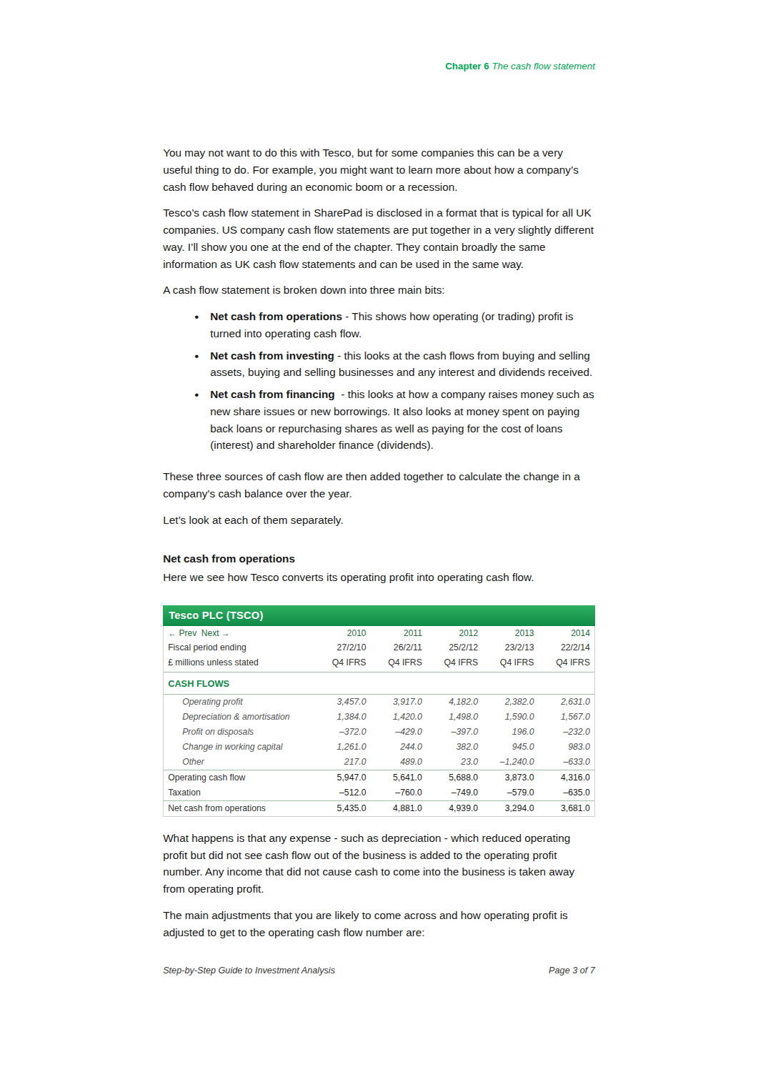Chapter 6 The cash flow statement
You may not want to do this with Tesco, but for some companies this can be a very useful thing to do. For example, you might want to learn more about how a company’s cash flow behaved during an economic boom or a recession.
Tesco’s cash flow statement in SharePad is disclosed in a format that is typical for all UK companies. US company cash flow statements are put together in a very slightly different way. I’ll show you one at the end of the chapter. They contain broadly the same information as UK cash flow statements and can be used in the same way.
A cash flow statement is broken down into three main bits:
Net cash from operations - This shows how operating (or trading) profit is turned into operating cash flow.
Net cash from investing - this looks at the cash flows from buying and selling assets, buying and selling businesses and any interest and dividends received.
Net cash from financing - this looks at how a company raises money such as new share issues or new borrowings. It also looks at money spent on paying back loans or repurchasing shares as well as paying for the cost of loans (interest) and shareholder finance (dividends).
These three sources of cash flow are then added together to calculate the change in a company’s cash balance over the year.
Let’s look at each of them separately.
Net cash from operations
Here we see how Tesco converts its operating profit into operating cash flow.
Tesco PLC (TSCO)
| ← Prev Next → | 2010 | 2011 | 2012 | 2013 | 2014 |
| Fiscal period ending | 27/2/10 | 26/2/11 | 25/2/12 | 23/2/13 | 22/2/14 |
| £ millions unless stated | Q4 IFRS | Q4 IFRS | Q4 IFRS | Q4 IFRS | Q4 IFRS |
| CASH FLOWS |
| Operating profit | 3,457.0 | 3,917.0 | 4,182.0 | 2,382.0 | 2,631.0 |
| Depreciation & amortisation | 1,384.0 | 1,420.0 | 1,498.0 | 1,590.0 | 1,567.0 |
| Profit on disposals | –372.0 | –429.0 | –397.0 | 196.0 | –232.0 |
| Change in working capital | 1,261.0 | 244.0 | 382.0 | 945.0 | 983.0 |
| Other | 217.0 | 489.0 | 23.0 | –1,240.0 | –633.0 |
| Operating cash flow | 5,947.0 | 5,641.0 | 5,688.0 | 3,873.0 | 4,316.0 |
| Taxation | –512.0 | –760.0 | –749.0 | –579.0 | –635.0 |
| Net cash from operations | 5,435.0 | 4,881.0 | 4,939.0 | 3,294.0 | 3,681.0 |
What happens is that any expense - such as depreciation - which reduced operating profit but did not see cash flow out of the business is added to the operating profit number. Any income that did not cause cash to come into the business is taken away from operating profit.
The main adjustments that you are likely to come across and how operating profit is adjusted to get to the operating cash flow number are:
Step-by-Step Guide to Investment Analysis
Page 3 of 7